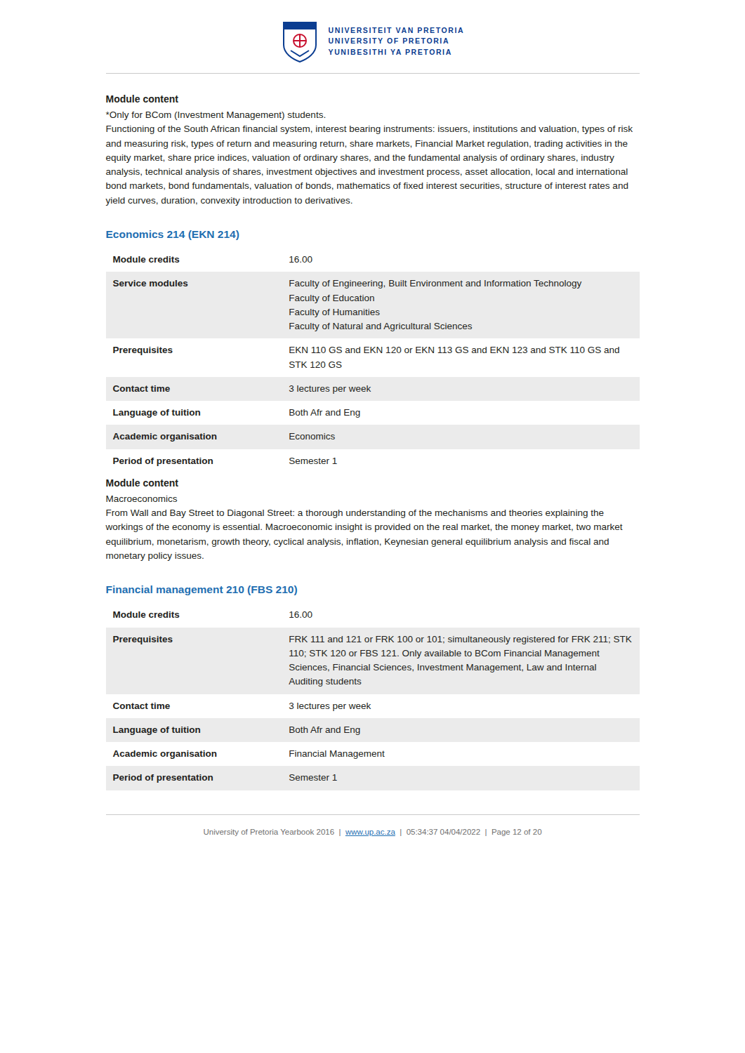Universiteit van Pretoria University of Pretoria Yunibesithi ya Pretoria
Module content
*Only for BCom (Investment Management) students.
Functioning of the South African financial system, interest bearing instruments: issuers, institutions and valuation, types of risk and measuring risk, types of return and measuring return, share markets, Financial Market regulation, trading activities in the equity market, share price indices, valuation of ordinary shares, and the fundamental analysis of ordinary shares, industry analysis, technical analysis of shares, investment objectives and investment process, asset allocation, local and international bond markets, bond fundamentals, valuation of bonds, mathematics of fixed interest securities, structure of interest rates and yield curves, duration, convexity introduction to derivatives.
Economics 214 (EKN 214)
| Module credits | 16.00 |
| Service modules | Faculty of Engineering, Built Environment and Information Technology Faculty of Education Faculty of Humanities Faculty of Natural and Agricultural Sciences |
| Prerequisites | EKN 110 GS and EKN 120 or EKN 113 GS and EKN 123 and STK 110 GS and STK 120 GS |
| Contact time | 3 lectures per week |
| Language of tuition | Both Afr and Eng |
| Academic organisation | Economics |
| Period of presentation | Semester 1 |
Module content
Macroeconomics
From Wall and Bay Street to Diagonal Street: a thorough understanding of the mechanisms and theories explaining the workings of the economy is essential. Macroeconomic insight is provided on the real market, the money market, two market equilibrium, monetarism, growth theory, cyclical analysis, inflation, Keynesian general equilibrium analysis and fiscal and monetary policy issues.
Financial management 210 (FBS 210)
| Module credits | 16.00 |
| Prerequisites | FRK 111 and 121 or FRK 100 or 101; simultaneously registered for FRK 211; STK 110; STK 120 or FBS 121. Only available to BCom Financial Management Sciences, Financial Sciences, Investment Management, Law and Internal Auditing students |
| Contact time | 3 lectures per week |
| Language of tuition | Both Afr and Eng |
| Academic organisation | Financial Management |
| Period of presentation | Semester 1 |
University of Pretoria Yearbook 2016 | www.up.ac.za | 05:34:37 04/04/2022 | Page 12 of 20